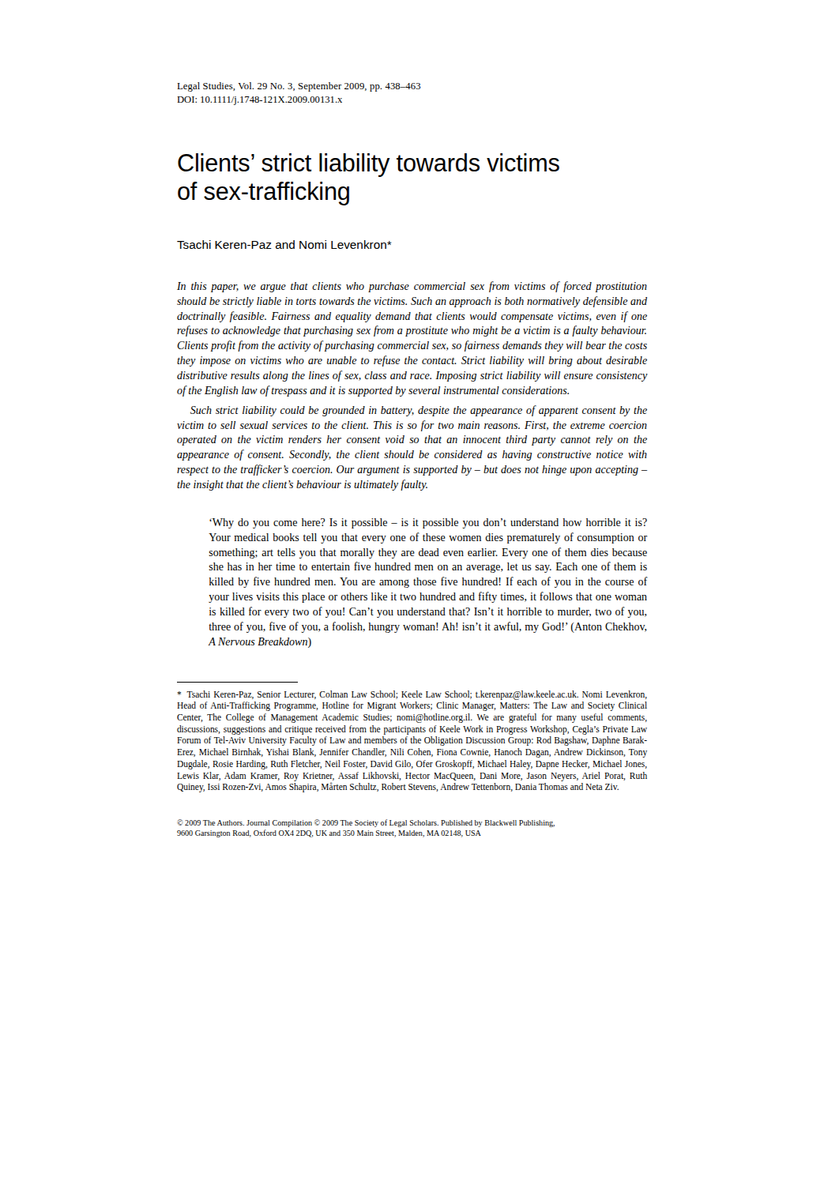Legal Studies, Vol. 29 No. 3, September 2009, pp. 438–463
DOI: 10.1111/j.1748-121X.2009.00131.x
Clients’ strict liability towards victims
of sex-trafficking
Tsachi Keren-Paz and Nomi Levenkron*
In this paper, we argue that clients who purchase commercial sex from victims of forced prostitution should be strictly liable in torts towards the victims. Such an approach is both normatively defensible and doctrinally feasible. Fairness and equality demand that clients would compensate victims, even if one refuses to acknowledge that purchasing sex from a prostitute who might be a victim is a faulty behaviour. Clients profit from the activity of purchasing commercial sex, so fairness demands they will bear the costs they impose on victims who are unable to refuse the contact. Strict liability will bring about desirable distributive results along the lines of sex, class and race. Imposing strict liability will ensure consistency of the English law of trespass and it is supported by several instrumental considerations.
Such strict liability could be grounded in battery, despite the appearance of apparent consent by the victim to sell sexual services to the client. This is so for two main reasons. First, the extreme coercion operated on the victim renders her consent void so that an innocent third party cannot rely on the appearance of consent. Secondly, the client should be considered as having constructive notice with respect to the trafficker’s coercion. Our argument is supported by – but does not hinge upon accepting – the insight that the client’s behaviour is ultimately faulty.
‘Why do you come here? Is it possible – is it possible you don’t understand how horrible it is? Your medical books tell you that every one of these women dies prematurely of consumption or something; art tells you that morally they are dead even earlier. Every one of them dies because she has in her time to entertain five hundred men on an average, let us say. Each one of them is killed by five hundred men. You are among those five hundred! If each of you in the course of your lives visits this place or others like it two hundred and fifty times, it follows that one woman is killed for every two of you! Can’t you understand that? Isn’t it horrible to murder, two of you, three of you, five of you, a foolish, hungry woman! Ah! isn’t it awful, my God!’ (Anton Chekhov, A Nervous Breakdown)
*Tsachi Keren-Paz, Senior Lecturer, Colman Law School; Keele Law School; t.kerenpaz@law.keele.ac.uk. Nomi Levenkron, Head of Anti-Trafficking Programme, Hotline for Migrant Workers; Clinic Manager, Matters: The Law and Society Clinical Center, The College of Management Academic Studies; nomi@hotline.org.il. We are grateful for many useful comments, discussions, suggestions and critique received from the participants of Keele Work in Progress Workshop, Cegla’s Private Law Forum of Tel-Aviv University Faculty of Law and members of the Obligation Discussion Group: Rod Bagshaw, Daphne Barak-Erez, Michael Birnhak, Yishai Blank, Jennifer Chandler, Nili Cohen, Fiona Cownie, Hanoch Dagan, Andrew Dickinson, Tony Dugdale, Rosie Harding, Ruth Fletcher, Neil Foster, David Gilo, Ofer Groskopff, Michael Haley, Dapne Hecker, Michael Jones, Lewis Klar, Adam Kramer, Roy Krietner, Assaf Likhovski, Hector MacQueen, Dani More, Jason Neyers, Ariel Porat, Ruth Quiney, Issi Rozen-Zvi, Amos Shapira, Mårten Schultz, Robert Stevens, Andrew Tettenborn, Dania Thomas and Neta Ziv.
© 2009 The Authors. Journal Compilation © 2009 The Society of Legal Scholars. Published by Blackwell Publishing,9600 Garsington Road, Oxford OX4 2DQ, UK and 350 Main Street, Malden, MA 02148, USA